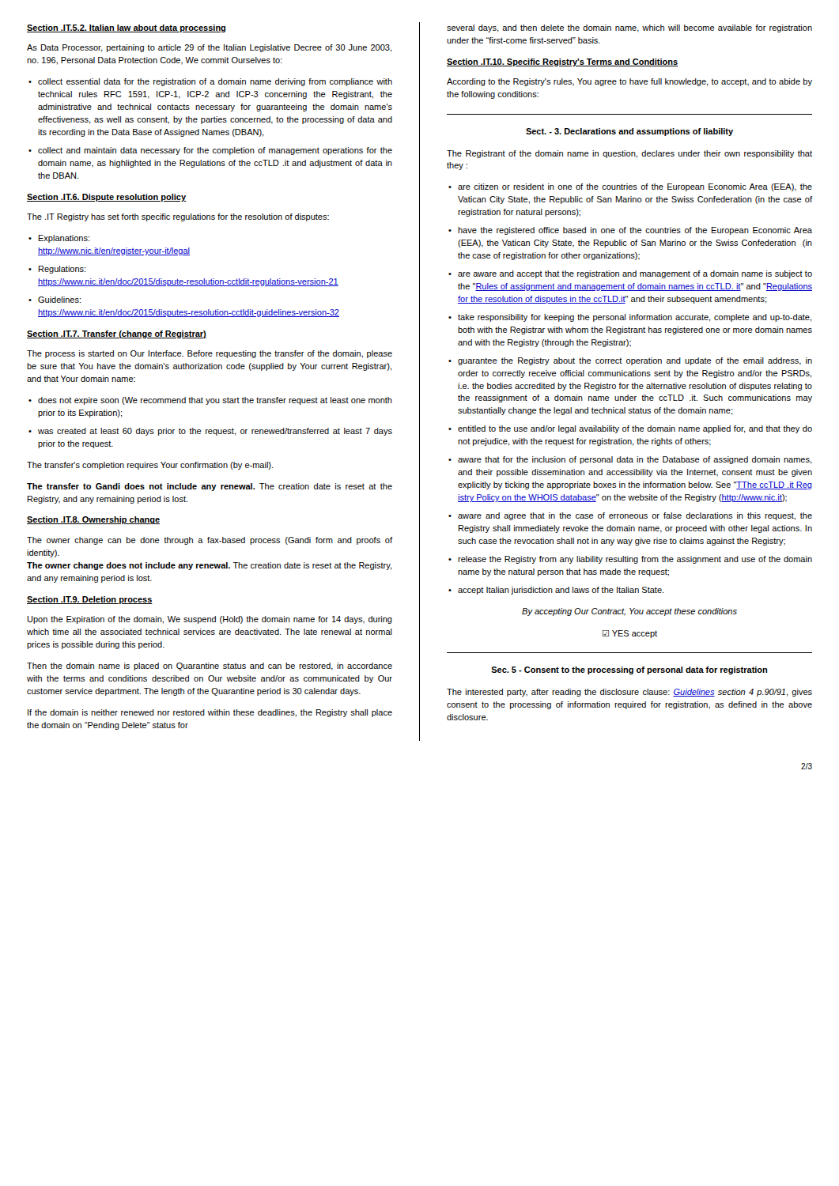Section .IT.5.2. Italian law about data processing
As Data Processor, pertaining to article 29 of the Italian Legislative Decree of 30 June 2003, no. 196, Personal Data Protection Code, We commit Ourselves to:
collect essential data for the registration of a domain name deriving from compliance with technical rules RFC 1591, ICP-1, ICP-2 and ICP-3 concerning the Registrant, the administrative and technical contacts necessary for guaranteeing the domain name's effectiveness, as well as consent, by the parties concerned, to the processing of data and its recording in the Data Base of Assigned Names (DBAN),
collect and maintain data necessary for the completion of management operations for the domain name, as highlighted in the Regulations of the ccTLD .it and adjustment of data in the DBAN.
Section .IT.6. Dispute resolution policy
The .IT Registry has set forth specific regulations for the resolution of disputes:
Explanations:
http://www.nic.it/en/register-your-it/legal
Regulations:
https://www.nic.it/en/doc/2015/dispute-resolution-cctldit-regulations-version-21
Guidelines:
https://www.nic.it/en/doc/2015/disputes-resolution-cctldit-guidelines-version-32
Section .IT.7. Transfer (change of Registrar)
The process is started on Our Interface. Before requesting the transfer of the domain, please be sure that You have the domain's authorization code (supplied by Your current Registrar), and that Your domain name:
does not expire soon (We recommend that you start the transfer request at least one month prior to its Expiration);
was created at least 60 days prior to the request, or renewed/transferred at least 7 days prior to the request.
The transfer's completion requires Your confirmation (by e-mail).
The transfer to Gandi does not include any renewal. The creation date is reset at the Registry, and any remaining period is lost.
Section .IT.8. Ownership change
The owner change can be done through a fax-based process (Gandi form and proofs of identity).
The owner change does not include any renewal. The creation date is reset at the Registry, and any remaining period is lost.
Section .IT.9. Deletion process
Upon the Expiration of the domain, We suspend (Hold) the domain name for 14 days, during which time all the associated technical services are deactivated. The late renewal at normal prices is possible during this period.
Then the domain name is placed on Quarantine status and can be restored, in accordance with the terms and conditions described on Our website and/or as communicated by Our customer service department. The length of the Quarantine period is 30 calendar days.
If the domain is neither renewed nor restored within these deadlines, the Registry shall place the domain on “Pending Delete” status for
several days, and then delete the domain name, which will become available for registration under the “first-come first-served” basis.
Section .IT.10. Specific Registry's Terms and Conditions
According to the Registry's rules, You agree to have full knowledge, to accept, and to abide by the following conditions:
Sect. - 3. Declarations and assumptions of liability
The Registrant of the domain name in question, declares under their own responsibility that they :
are citizen or resident in one of the countries of the European Economic Area (EEA), the Vatican City State, the Republic of San Marino or the Swiss Confederation (in the case of registration for natural persons);
have the registered office based in one of the countries of the European Economic Area (EEA), the Vatican City State, the Republic of San Marino or the Swiss Confederation (in the case of registration for other organizations);
are aware and accept that the registration and management of a domain name is subject to the "Rules of assignment and management of domain names in ccTLD. it" and "Regulations for the resolution of disputes in the ccTLD.it" and their subsequent amendments;
take responsibility for keeping the personal information accurate, complete and up-to-date, both with the Registrar with whom the Registrant has registered one or more domain names and with the Registry (through the Registrar);
guarantee the Registry about the correct operation and update of the email address, in order to correctly receive official communications sent by the Registro and/or the PSRDs, i.e. the bodies accredited by the Registro for the alternative resolution of disputes relating to the reassignment of a domain name under the ccTLD .it. Such communications may substantially change the legal and technical status of the domain name;
entitled to the use and/or legal availability of the domain name applied for, and that they do not prejudice, with the request for registration, the rights of others;
aware that for the inclusion of personal data in the Database of assigned domain names, and their possible dissemination and accessibility via the Internet, consent must be given explicitly by ticking the appropriate boxes in the information below. See "TThe ccTLD .it Registry Policy on the WHOIS database" on the website of the Registry (http://www.nic.it);
aware and agree that in the case of erroneous or false declarations in this request, the Registry shall immediately revoke the domain name, or proceed with other legal actions. In such case the revocation shall not in any way give rise to claims against the Registry;
release the Registry from any liability resulting from the assignment and use of the domain name by the natural person that has made the request;
accept Italian jurisdiction and laws of the Italian State.
By accepting Our Contract, You accept these conditions
☑ YES accept
Sec. 5 - Consent to the processing of personal data for registration
The interested party, after reading the disclosure clause: Guidelines section 4 p.90/91, gives consent to the processing of information required for registration, as defined in the above disclosure.
2/3